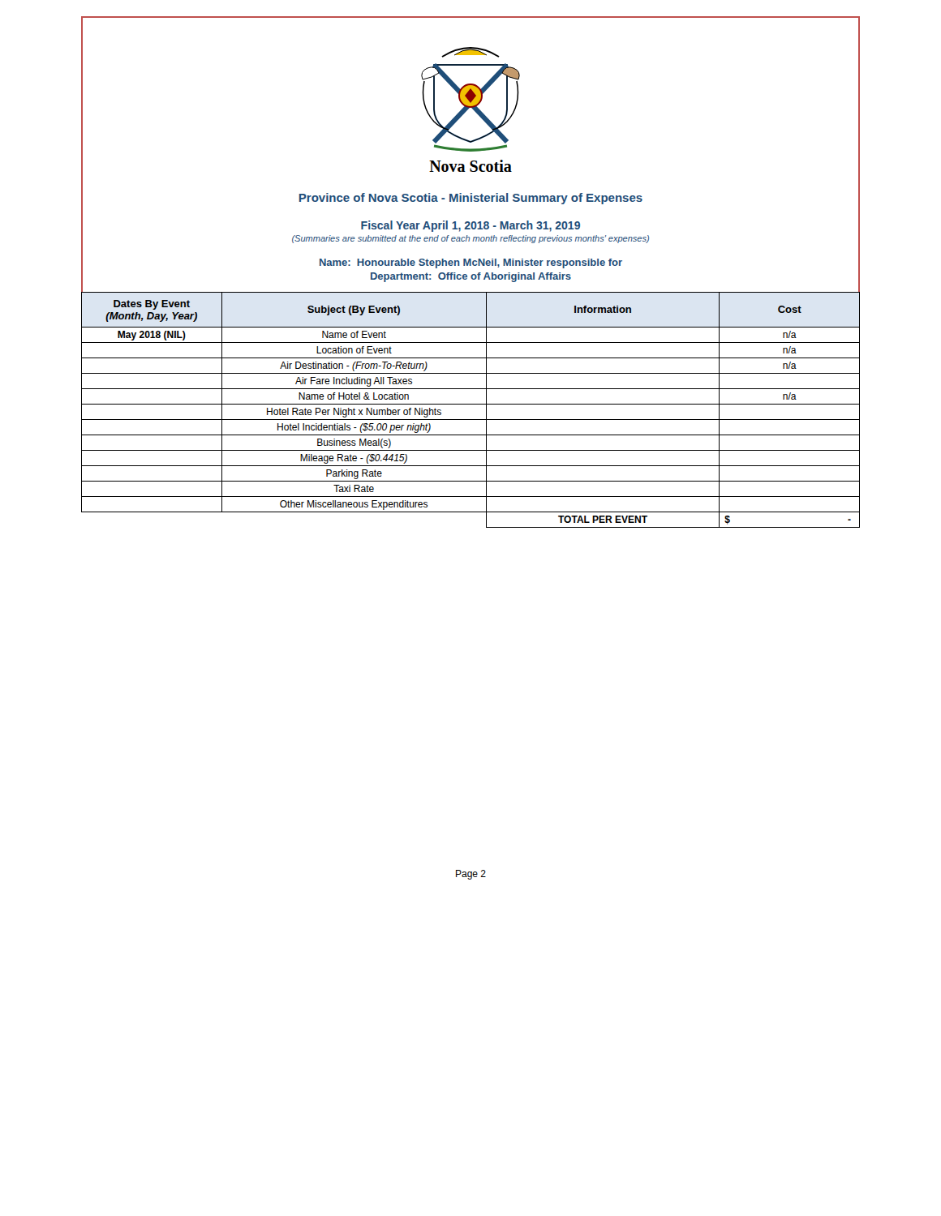Nova Scotia
Province of Nova Scotia - Ministerial Summary of Expenses
Fiscal Year April 1, 2018 - March 31, 2019
(Summaries are submitted at the end of each month reflecting previous months' expenses)
Name: Honourable Stephen McNeil, Minister responsible for
Department: Office of Aboriginal Affairs
| Dates By Event (Month, Day, Year) | Subject (By Event) | Information | Cost |
| --- | --- | --- | --- |
| May 2018 (NIL) | Name of Event | | n/a |
| | Location of Event | | n/a |
| | Air Destination - (From-To-Return) | | n/a |
| | Air Fare Including All Taxes | | |
| | Name of Hotel & Location | | n/a |
| | Hotel Rate Per Night x Number of Nights | | |
| | Hotel Incidentials - ($5.00 per night) | | |
| | Business Meal(s) | | |
| | Mileage Rate - ($0.4415) | | |
| | Parking Rate | | |
| | Taxi Rate | | |
| | Other Miscellaneous Expenditures | | |
| | | TOTAL PER EVENT | $ - |
Page 2